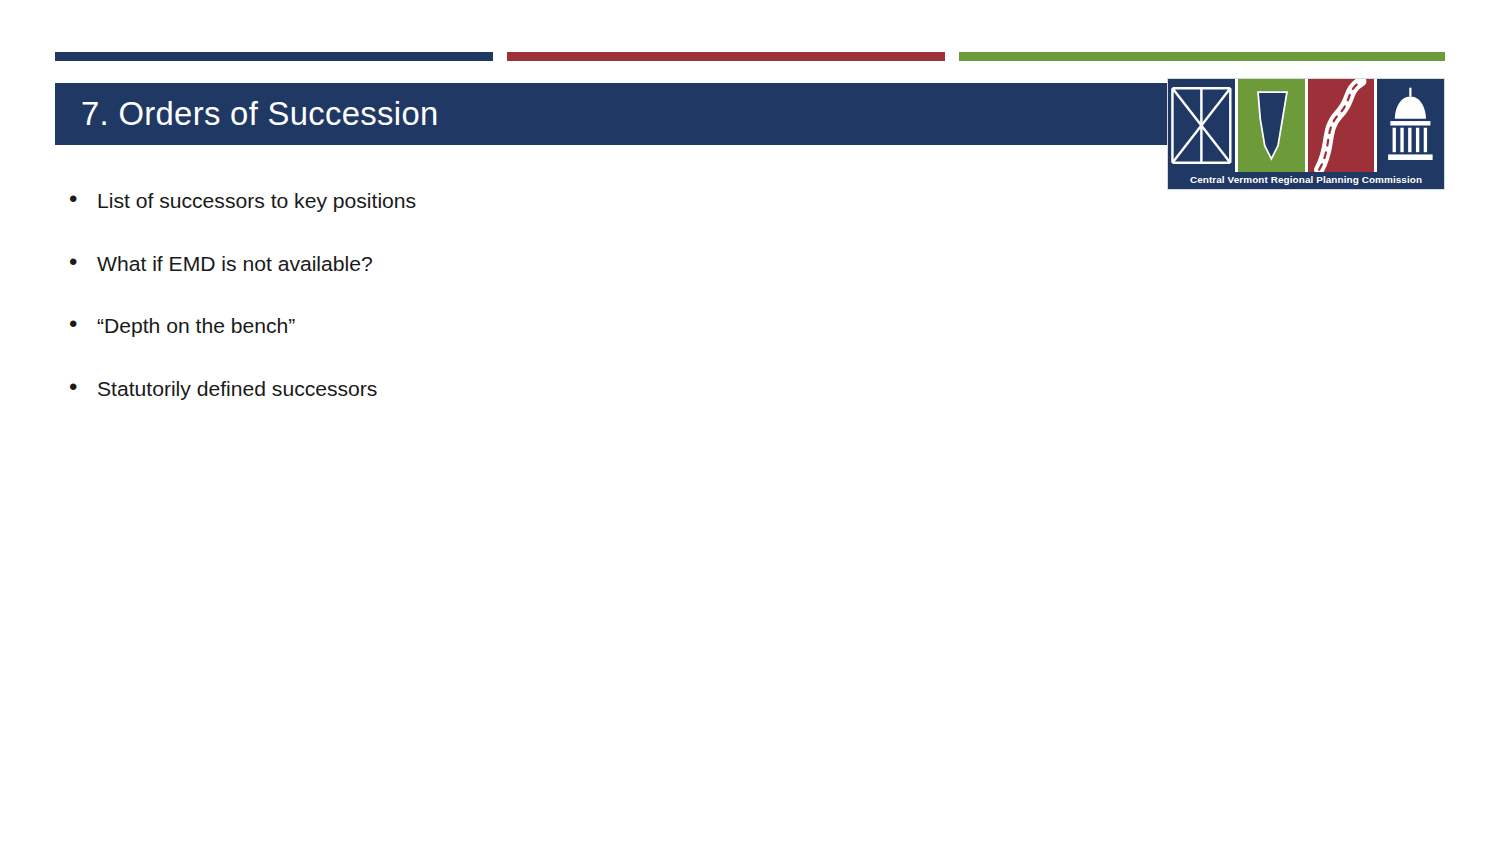7. Orders of Succession
Central Vermont Regional Planning Commission
List of successors to key positions
What if EMD is not available?
“Depth on the bench”
Statutorily defined successors